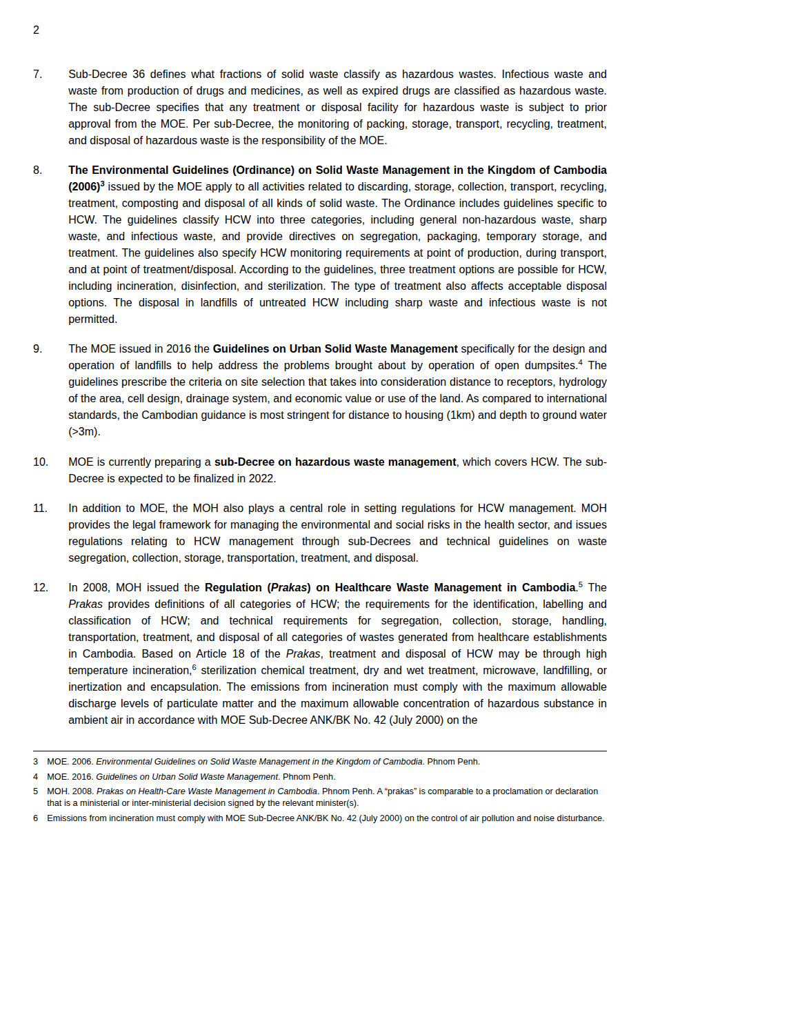2
7.
Sub-Decree 36 defines what fractions of solid waste classify as hazardous wastes. Infectious waste and waste from production of drugs and medicines, as well as expired drugs are classified as hazardous waste. The sub-Decree specifies that any treatment or disposal facility for hazardous waste is subject to prior approval from the MOE. Per sub-Decree, the monitoring of packing, storage, transport, recycling, treatment, and disposal of hazardous waste is the responsibility of the MOE.
8.
The Environmental Guidelines (Ordinance) on Solid Waste Management in the Kingdom of Cambodia (2006)3 issued by the MOE apply to all activities related to discarding, storage, collection, transport, recycling, treatment, composting and disposal of all kinds of solid waste. The Ordinance includes guidelines specific to HCW. The guidelines classify HCW into three categories, including general non-hazardous waste, sharp waste, and infectious waste, and provide directives on segregation, packaging, temporary storage, and treatment. The guidelines also specify HCW monitoring requirements at point of production, during transport, and at point of treatment/disposal. According to the guidelines, three treatment options are possible for HCW, including incineration, disinfection, and sterilization. The type of treatment also affects acceptable disposal options. The disposal in landfills of untreated HCW including sharp waste and infectious waste is not permitted.
9.
The MOE issued in 2016 the Guidelines on Urban Solid Waste Management specifically for the design and operation of landfills to help address the problems brought about by operation of open dumpsites.4 The guidelines prescribe the criteria on site selection that takes into consideration distance to receptors, hydrology of the area, cell design, drainage system, and economic value or use of the land. As compared to international standards, the Cambodian guidance is most stringent for distance to housing (1km) and depth to ground water (>3m).
10.
MOE is currently preparing a sub-Decree on hazardous waste management, which covers HCW. The sub-Decree is expected to be finalized in 2022.
11.
In addition to MOE, the MOH also plays a central role in setting regulations for HCW management. MOH provides the legal framework for managing the environmental and social risks in the health sector, and issues regulations relating to HCW management through sub-Decrees and technical guidelines on waste segregation, collection, storage, transportation, treatment, and disposal.
12.
In 2008, MOH issued the Regulation (Prakas) on Healthcare Waste Management in Cambodia.5 The Prakas provides definitions of all categories of HCW; the requirements for the identification, labelling and classification of HCW; and technical requirements for segregation, collection, storage, handling, transportation, treatment, and disposal of all categories of wastes generated from healthcare establishments in Cambodia. Based on Article 18 of the Prakas, treatment and disposal of HCW may be through high temperature incineration,6 sterilization chemical treatment, dry and wet treatment, microwave, landfilling, or inertization and encapsulation. The emissions from incineration must comply with the maximum allowable discharge levels of particulate matter and the maximum allowable concentration of hazardous substance in ambient air in accordance with MOE Sub-Decree ANK/BK No. 42 (July 2000) on the
3
MOE. 2006. Environmental Guidelines on Solid Waste Management in the Kingdom of Cambodia. Phnom Penh.
4
MOE. 2016. Guidelines on Urban Solid Waste Management. Phnom Penh.
5
MOH. 2008. Prakas on Health-Care Waste Management in Cambodia. Phnom Penh. A “prakas” is comparable to a proclamation or declaration that is a ministerial or inter-ministerial decision signed by the relevant minister(s).
6
Emissions from incineration must comply with MOE Sub-Decree ANK/BK No. 42 (July 2000) on the control of air pollution and noise disturbance.